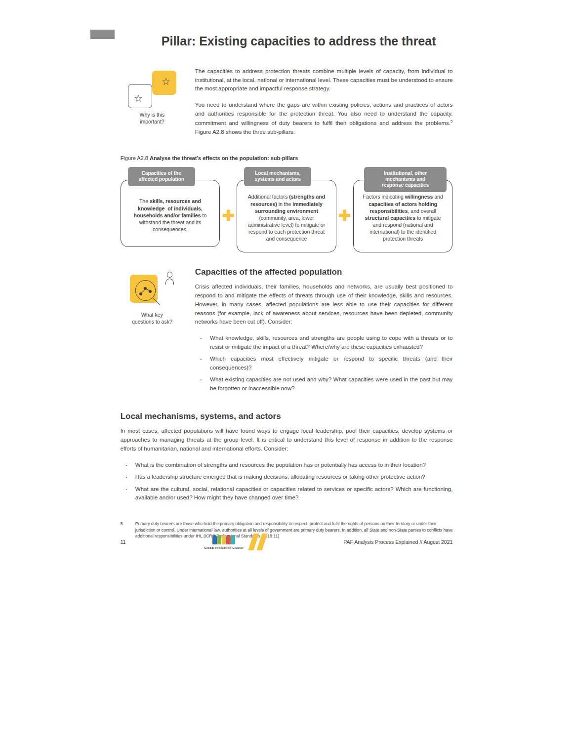Pillar: Existing capacities to address the threat
☆
☆
Why is this
important?
The capacities to address protection threats combine multiple levels of capacity, from individual to institutional, at the local, national or international level. These capacities must be understood to ensure the most appropriate and impactful response strategy.
You need to understand where the gaps are within existing policies, actions and practices of actors and authorities responsible for the protection threat. You also need to understand the capacity, commitment and willingness of duty bearers to fulfil their obligations and address the problems.5 Figure A2.8 shows the three sub-pillars:
Figure A2.8 Analyse the threat’s effects on the population: sub-pillars
Capacities of the
affected population
The skills, resources and knowledge of individuals, households and/or families to withstand the threat and its consequences.
✚
Local mechanisms,
systems and actors
Additional factors (strengths and resources) in the immediately surrounding environment (community, area, lower administrative level) to mitigate or respond to each protection threat and consequence
✚
Institutional, other
mechanisms and
response capacities
Factors indicating willingness and capacities of actors holding responsibilities, and overall structural capacities to mitigate and respond (national and international) to the identified protection threats
What key
questions to ask?
Capacities of the affected population
Crisis affected individuals, their families, households and networks, are usually best positioned to respond to and mitigate the effects of threats through use of their knowledge, skills and resources. However, in many cases, affected populations are less able to use their capacities for different reasons (for example, lack of awareness about services, resources have been depleted, community networks have been cut off). Consider:
What knowledge, skills, resources and strengths are people using to cope with a threats or to resist or mitigate the impact of a threat? Where/why are these capacities exhausted?
Which capacities most effectively mitigate or respond to specific threats (and their consequences)?
What existing capacities are not used and why? What capacities were used in the past but may be forgotten or inaccessible now?
Local mechanisms, systems, and actors
In most cases, affected populations will have found ways to engage local leadership, pool their capacities, develop systems or approaches to managing threats at the group level. It is critical to understand this level of response in addition to the response efforts of humanitarian, national and international efforts. Consider:
What is the combination of strengths and resources the population has or potentially has access to in their location?
Has a leadership structure emerged that is making decisions, allocating resources or taking other protective action?
What are the cultural, social, relational capacities or capacities related to services or specific actors? Which are functioning, available and/or used? How might they have changed over time?
5
Primary duty bearers are those who hold the primary obligation and responsibility to respect, protect and fulfil the rights of persons on their territory or under their jurisdiction or control. Under international law, authorities at all levels of government are primary duty bearers. In addition, all State and non-State parties to conflicts have additional responsibilities under IHL.(ICRC Professional Standards, 2018:11)
11
Global Protection Cluster
PAF Analysis Process Explained // August 2021